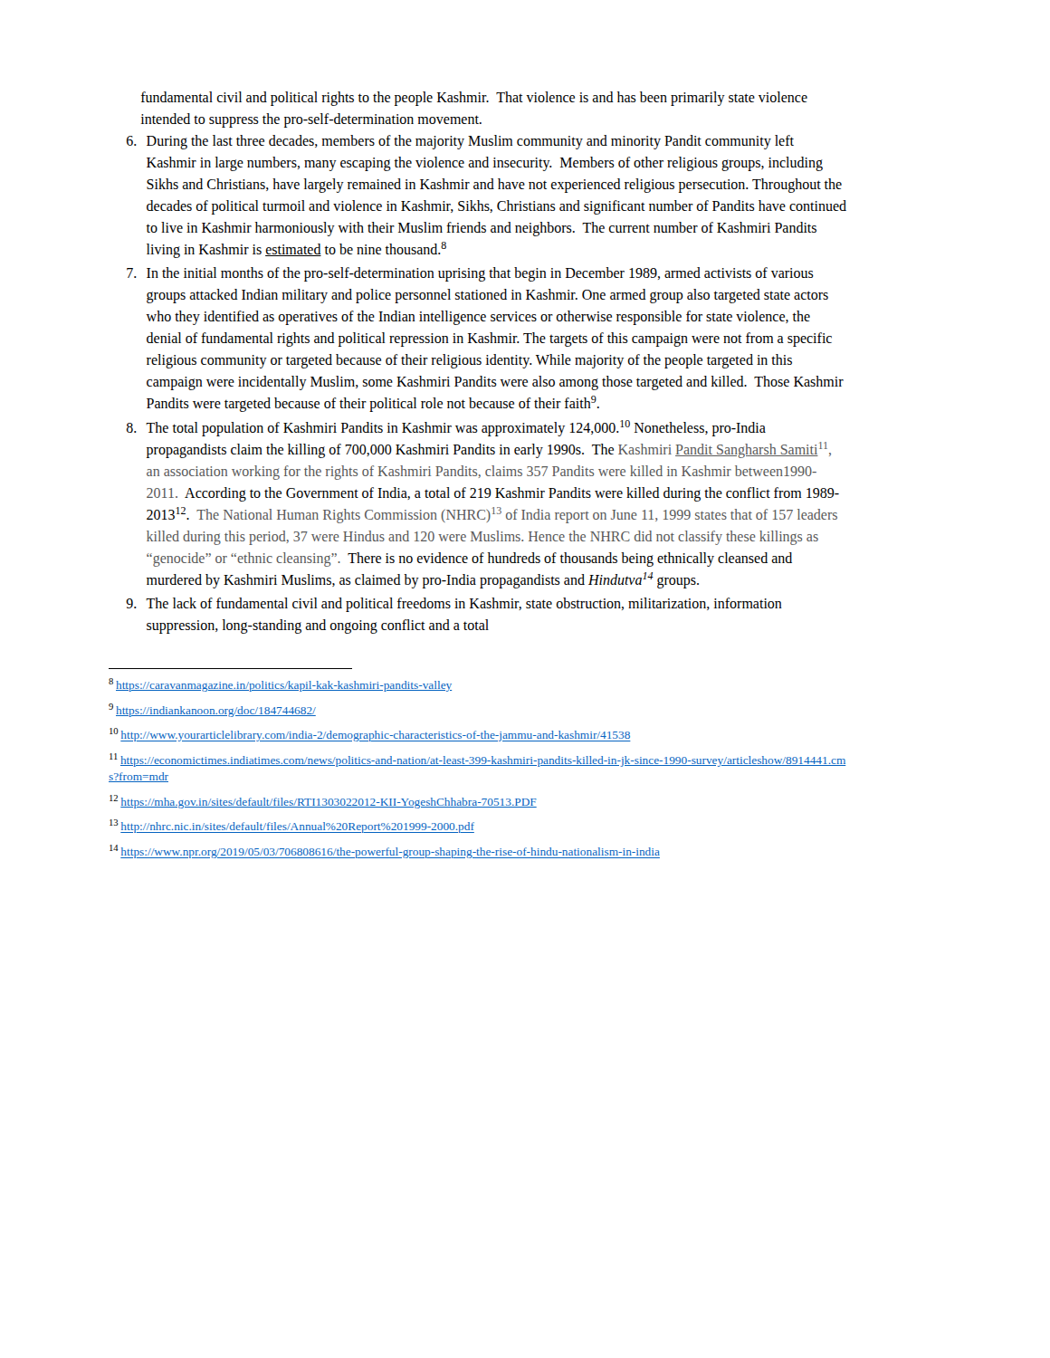fundamental civil and political rights to the people Kashmir. That violence is and has been primarily state violence intended to suppress the pro-self-determination movement.
During the last three decades, members of the majority Muslim community and minority Pandit community left Kashmir in large numbers, many escaping the violence and insecurity. Members of other religious groups, including Sikhs and Christians, have largely remained in Kashmir and have not experienced religious persecution. Throughout the decades of political turmoil and violence in Kashmir, Sikhs, Christians and significant number of Pandits have continued to live in Kashmir harmoniously with their Muslim friends and neighbors. The current number of Kashmiri Pandits living in Kashmir is estimated to be nine thousand.8
In the initial months of the pro-self-determination uprising that begin in December 1989, armed activists of various groups attacked Indian military and police personnel stationed in Kashmir. One armed group also targeted state actors who they identified as operatives of the Indian intelligence services or otherwise responsible for state violence, the denial of fundamental rights and political repression in Kashmir. The targets of this campaign were not from a specific religious community or targeted because of their religious identity. While majority of the people targeted in this campaign were incidentally Muslim, some Kashmiri Pandits were also among those targeted and killed. Those Kashmir Pandits were targeted because of their political role not because of their faith9.
The total population of Kashmiri Pandits in Kashmir was approximately 124,000.10 Nonetheless, pro-India propagandists claim the killing of 700,000 Kashmiri Pandits in early 1990s. The Kashmiri Pandit Sangharsh Samiti11, an association working for the rights of Kashmiri Pandits, claims 357 Pandits were killed in Kashmir between1990-2011. According to the Government of India, a total of 219 Kashmir Pandits were killed during the conflict from 1989-201312. The National Human Rights Commission (NHRC)13 of India report on June 11, 1999 states that of 157 leaders killed during this period, 37 were Hindus and 120 were Muslims. Hence the NHRC did not classify these killings as “genocide” or “ethnic cleansing”. There is no evidence of hundreds of thousands being ethnically cleansed and murdered by Kashmiri Muslims, as claimed by pro-India propagandists and Hindutva14 groups.
The lack of fundamental civil and political freedoms in Kashmir, state obstruction, militarization, information suppression, long-standing and ongoing conflict and a total
8 https://caravanmagazine.in/politics/kapil-kak-kashmiri-pandits-valley
9 https://indiankanoon.org/doc/184744682/
10 http://www.yourarticlelibrary.com/india-2/demographic-characteristics-of-the-jammu-and-kashmir/41538
11 https://economictimes.indiatimes.com/news/politics-and-nation/at-least-399-kashmiri-pandits-killed-in-jk-since-1990-survey/articleshow/8914441.cms?from=mdr
12 https://mha.gov.in/sites/default/files/RTI1303022012-KII-YogeshChhabra-70513.PDF
13 http://nhrc.nic.in/sites/default/files/Annual%20Report%201999-2000.pdf
14 https://www.npr.org/2019/05/03/706808616/the-powerful-group-shaping-the-rise-of-hindu-nationalism-in-india